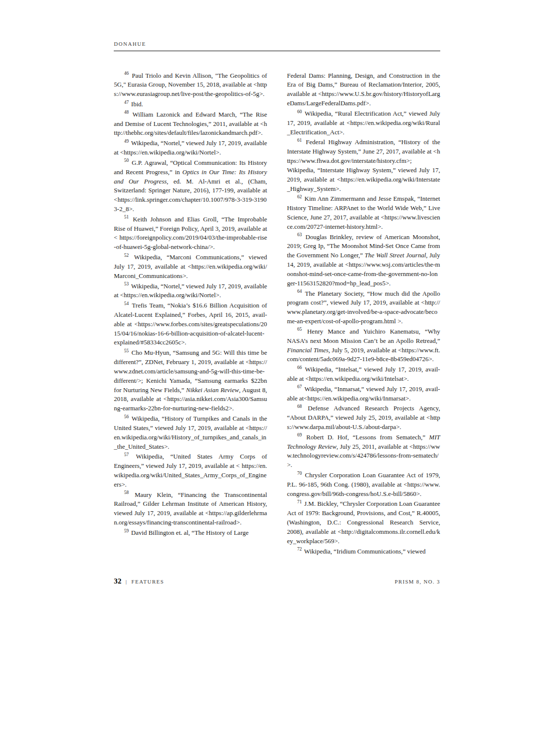Donahue
46 Paul Triolo and Kevin Allison, "The Geopolitics of 5G," Eurasia Group, November 15, 2018, available at <https://www.eurasiagroup.net/live-post/the-geopolitics-of-5g>.
47 Ibid.
48 William Lazonick and Edward March, “The Rise and Demise of Lucent Technologies,” 2011, available at <http://thebhc.org/sites/default/files/lazonickandmarch.pdf>.
49 Wikipedia, “Nortel,” viewed July 17, 2019, available at <https://en.wikipedia.org/wiki/Nortel>.
50 G.P. Agrawal, “Optical Communication: Its History and Recent Progress,” in Optics in Our Time: Its History and Our Progress, ed. M. Al-Amri et al., (Cham, Switzerland: Springer Nature, 2016), 177-199, available at <https://link.springer.com/chapter/10.1007/978-3-319-31903-2_8>.
51 Keith Johnson and Elias Groll, “The Improbable Rise of Huawei,” Foreign Policy, April 3, 2019, available at < https://foreignpolicy.com/2019/04/03/the-improbable-rise-of-huawei-5g-global-network-china/>.
52 Wikipedia, “Marconi Communications,” viewed July 17, 2019, available at <https://en.wikipedia.org/wiki/Marconi_Communications>.
53 Wikipedia, “Nortel,” viewed July 17, 2019, available at <https://en.wikipedia.org/wiki/Nortel>.
54 Trefis Team, “Nokia’s $16.6 Billion Acquisition of Alcatel-Lucent Explained,” Forbes, April 16, 2015, available at <https://www.forbes.com/sites/greatspeculations/2015/04/16/nokias-16-6-billion-acquisition-of-alcatel-lucent-explained/#58334cc2605c>.
55 Cho Mu-Hyun, “Samsung and 5G: Will this time be different?”, ZDNet, February 1, 2019, available at <https://www.zdnet.com/article/samsung-and-5g-will-this-time-be-different/>; Kenichi Yamada, “Samsung earmarks $22bn for Nurturing New Fields,” Nikkei Asian Review, August 8, 2018, available at <https://asia.nikkei.com/Asia300/Samsung-earmarks-22bn-for-nurturing-new-fields2>.
56 Wikipedia, “History of Turnpikes and Canals in the United States,” viewed July 17, 2019, available at <https://en.wikipedia.org/wiki/History_of_turnpikes_and_canals_in_the_United_States>.
57 Wikipedia, “United States Army Corps of Engineers,” viewed July 17, 2019, available at < https://en.wikipedia.org/wiki/United_States_Army_Corps_of_Engineers>.
58 Maury Klein, “Financing the Transcontinental Railroad,” Gilder Lehrman Institute of American History, viewed July 17, 2019, available at <https://ap.gilderlehrman.org/essays/financing-transcontinental-railroad>.
59 David Billington et. al, “The History of Large
Federal Dams: Planning, Design, and Construction in the Era of Big Dams,” Bureau of Reclamation/Interior, 2005, available at <https://www.U.S.br.gov/history/HistoryofLargeDams/LargeFederalDams.pdf>.
60 Wikipedia, “Rural Electrification Act,” viewed July 17, 2019, available at <https://en.wikipedia.org/wiki/Rural_Electrification_Act>.
61 Federal Highway Administration, “History of the Interstate Highway System,” June 27, 2017, available at <https://www.fhwa.dot.gov/interstate/history.cfm>; Wikipedia, “Interstate Highway System,” viewed July 17, 2019, available at <https://en.wikipedia.org/wiki/Interstate_Highway_System>.
62 Kim Ann Zimmermann and Jesse Emspak, “Internet History Timeline: ARPAnet to the World Wide Web,” Live Science, June 27, 2017, available at <https://www.livescience.com/20727-internet-history.html>.
63 Douglas Brinkley, review of American Moonshot, 2019; Greg Ip, “The Moonshot Mind-Set Once Came from the Government No Longer,” The Wall Street Journal, July 14, 2019, available at <https://www.wsj.com/articles/the-moonshot-mind-set-once-came-from-the-government-no-longer-11563152820?mod=hp_lead_pos5>.
64 The Planetary Society, “How much did the Apollo program cost?”, viewed July 17, 2019, available at <http://www.planetary.org/get-involved/be-a-space-advocate/become-an-expert/cost-of-apollo-program.html >.
65 Henry Mance and Yuichiro Kanematsu, “Why NASA’s next Moon Mission Can’t be an Apollo Retread,” Financial Times, July 5, 2019, available at <https://www.ft.com/content/5adc069a-9d27-11e9-b8ce-8b459ed04726>.
66 Wikipedia, “Intelsat,” viewed July 17, 2019, available at <https://en.wikipedia.org/wiki/Intelsat>.
67 Wikipedia, “Inmarsat,” viewed July 17, 2019, available at<https://en.wikipedia.org/wiki/Inmarsat>.
68 Defense Advanced Research Projects Agency, “About DARPA,” viewed July 25, 2019, available at <https://www.darpa.mil/about-U.S./about-darpa>.
69 Robert D. Hof, “Lessons from Sematech,” MIT Technology Review, July 25, 2011, available at <https://www.technologyreview.com/s/424786/lessons-from-sematech/>.
70 Chrysler Corporation Loan Guarantee Act of 1979, P.L. 96-185, 96th Cong. (1980), available at <https://www.congress.gov/bill/96th-congress/hoU.S.e-bill/5860>.
71 J.M. Bickley, “Chrysler Corporation Loan Guarantee Act of 1979: Background, Provisions, and Cost,” R.40005, (Washington, D.C.: Congressional Research Service, 2008), available at <http://digitalcommons.ilr.cornell.edu/key_workplace/569>.
72 Wikipedia, “Iridium Communications,” viewed
32 | Features
PRISM 8, NO. 3